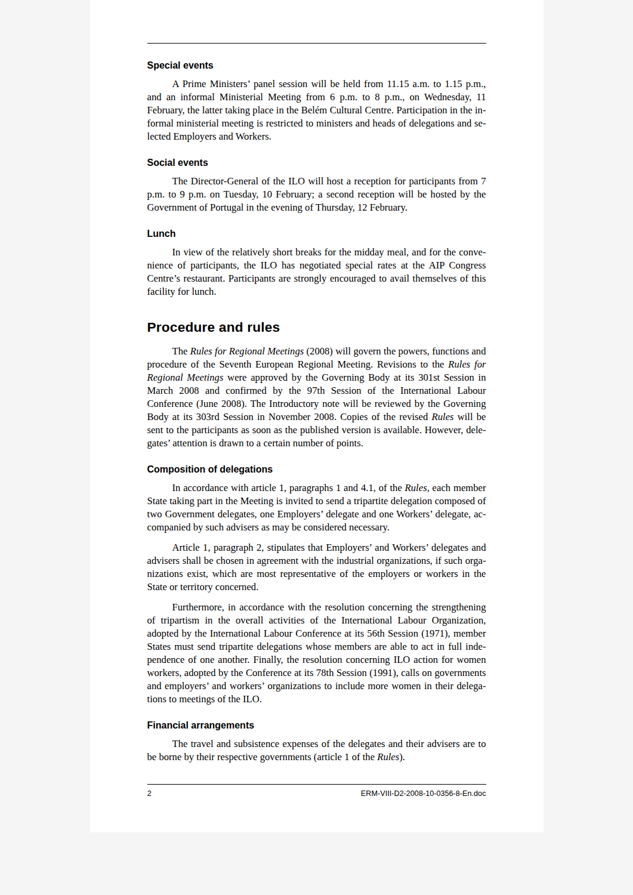Special events
A Prime Ministers’ panel session will be held from 11.15 a.m. to 1.15 p.m., and an informal Ministerial Meeting from 6 p.m. to 8 p.m., on Wednesday, 11 February, the latter taking place in the Belém Cultural Centre. Participation in the informal ministerial meeting is restricted to ministers and heads of delegations and selected Employers and Workers.
Social events
The Director-General of the ILO will host a reception for participants from 7 p.m. to 9 p.m. on Tuesday, 10 February; a second reception will be hosted by the Government of Portugal in the evening of Thursday, 12 February.
Lunch
In view of the relatively short breaks for the midday meal, and for the convenience of participants, the ILO has negotiated special rates at the AIP Congress Centre’s restaurant. Participants are strongly encouraged to avail themselves of this facility for lunch.
Procedure and rules
The Rules for Regional Meetings (2008) will govern the powers, functions and procedure of the Seventh European Regional Meeting. Revisions to the Rules for Regional Meetings were approved by the Governing Body at its 301st Session in March 2008 and confirmed by the 97th Session of the International Labour Conference (June 2008). The Introductory note will be reviewed by the Governing Body at its 303rd Session in November 2008. Copies of the revised Rules will be sent to the participants as soon as the published version is available. However, delegates’ attention is drawn to a certain number of points.
Composition of delegations
In accordance with article 1, paragraphs 1 and 4.1, of the Rules, each member State taking part in the Meeting is invited to send a tripartite delegation composed of two Government delegates, one Employers’ delegate and one Workers’ delegate, accompanied by such advisers as may be considered necessary.
Article 1, paragraph 2, stipulates that Employers’ and Workers’ delegates and advisers shall be chosen in agreement with the industrial organizations, if such organizations exist, which are most representative of the employers or workers in the State or territory concerned.
Furthermore, in accordance with the resolution concerning the strengthening of tripartism in the overall activities of the International Labour Organization, adopted by the International Labour Conference at its 56th Session (1971), member States must send tripartite delegations whose members are able to act in full independence of one another. Finally, the resolution concerning ILO action for women workers, adopted by the Conference at its 78th Session (1991), calls on governments and employers’ and workers’ organizations to include more women in their delegations to meetings of the ILO.
Financial arrangements
The travel and subsistence expenses of the delegates and their advisers are to be borne by their respective governments (article 1 of the Rules).
2 ERM-VIII-D2-2008-10-0356-8-En.doc